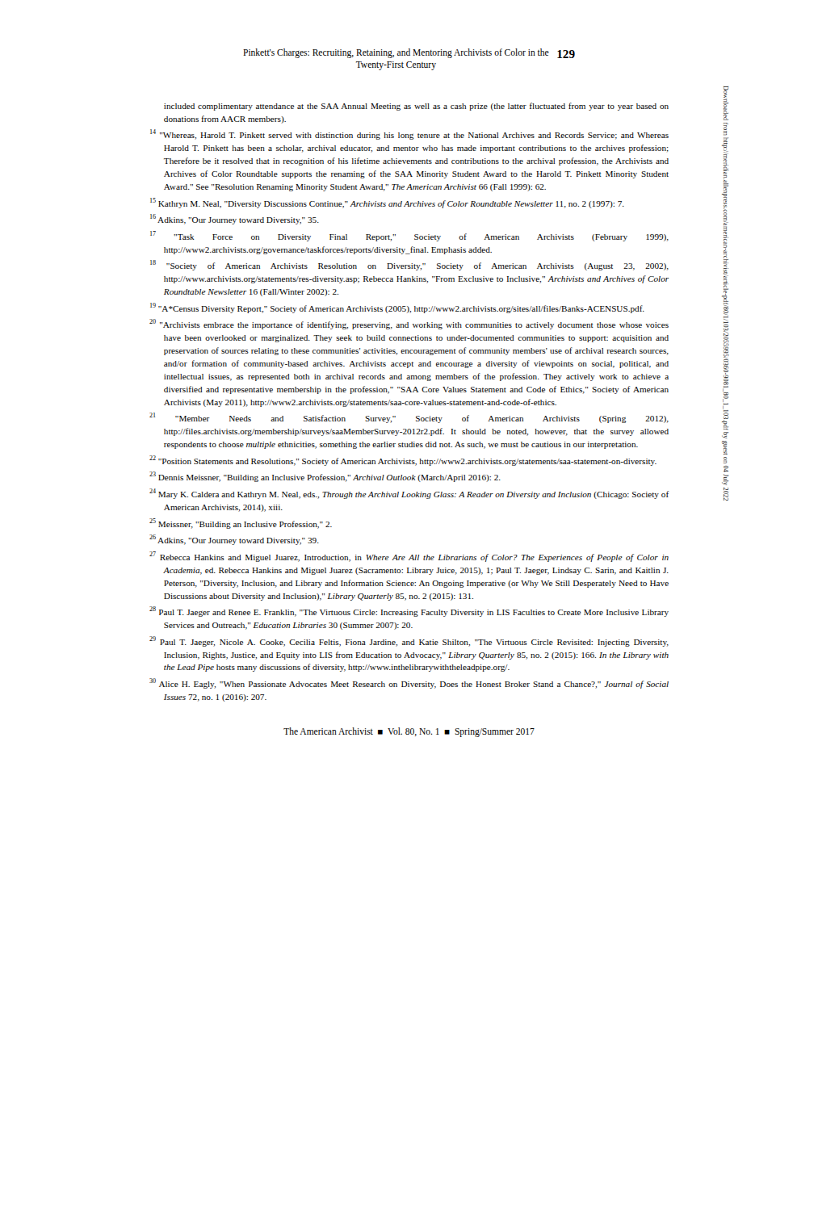Downloaded from http://meridian.allenpress.com/american-archivist/article-pdf/80/1/103/2055995/0360-9081_80_1_103.pdf by guest on 04 July 2022
Pinkett's Charges: Recruiting, Retaining, and Mentoring Archivists of Color in the
Twenty-First Century
129
included complimentary attendance at the SAA Annual Meeting as well as a cash prize (the latter fluctuated from year to year based on donations from AACR members).
14 "Whereas, Harold T. Pinkett served with distinction during his long tenure at the National Archives and Records Service; and Whereas Harold T. Pinkett has been a scholar, archival educator, and mentor who has made important contributions to the archives profession; Therefore be it resolved that in recognition of his lifetime achievements and contributions to the archival profession, the Archivists and Archives of Color Roundtable supports the renaming of the SAA Minority Student Award to the Harold T. Pinkett Minority Student Award." See "Resolution Renaming Minority Student Award," The American Archivist 66 (Fall 1999): 62.
15 Kathryn M. Neal, "Diversity Discussions Continue," Archivists and Archives of Color Roundtable Newsletter 11, no. 2 (1997): 7.
16 Adkins, "Our Journey toward Diversity," 35.
17 "Task Force on Diversity Final Report," Society of American Archivists (February 1999), http://www2.archivists.org/governance/taskforces/reports/diversity_final. Emphasis added.
18 "Society of American Archivists Resolution on Diversity," Society of American Archivists (August 23, 2002), http://www.archivists.org/statements/res-diversity.asp; Rebecca Hankins, "From Exclusive to Inclusive," Archivists and Archives of Color Roundtable Newsletter 16 (Fall/Winter 2002): 2.
19 "A*Census Diversity Report," Society of American Archivists (2005), http://www2.archivists.org/sites/all/files/Banks-ACENSUS.pdf.
20 "Archivists embrace the importance of identifying, preserving, and working with communities to actively document those whose voices have been overlooked or marginalized. They seek to build connections to under-documented communities to support: acquisition and preservation of sources relating to these communities' activities, encouragement of community members' use of archival research sources, and/or formation of community-based archives. Archivists accept and encourage a diversity of viewpoints on social, political, and intellectual issues, as represented both in archival records and among members of the profession. They actively work to achieve a diversified and representative membership in the profession," "SAA Core Values Statement and Code of Ethics," Society of American Archivists (May 2011), http://www2.archivists.org/statements/saa-core-values-statement-and-code-of-ethics.
21 "Member Needs and Satisfaction Survey," Society of American Archivists (Spring 2012), http://files.archivists.org/membership/surveys/saaMemberSurvey-2012r2.pdf. It should be noted, however, that the survey allowed respondents to choose multiple ethnicities, something the earlier studies did not. As such, we must be cautious in our interpretation.
22 "Position Statements and Resolutions," Society of American Archivists, http://www2.archivists.org/statements/saa-statement-on-diversity.
23 Dennis Meissner, "Building an Inclusive Profession," Archival Outlook (March/April 2016): 2.
24 Mary K. Caldera and Kathryn M. Neal, eds., Through the Archival Looking Glass: A Reader on Diversity and Inclusion (Chicago: Society of American Archivists, 2014), xiii.
25 Meissner, "Building an Inclusive Profession," 2.
26 Adkins, "Our Journey toward Diversity," 39.
27 Rebecca Hankins and Miguel Juarez, Introduction, in Where Are All the Librarians of Color? The Experiences of People of Color in Academia, ed. Rebecca Hankins and Miguel Juarez (Sacramento: Library Juice, 2015), 1; Paul T. Jaeger, Lindsay C. Sarin, and Kaitlin J. Peterson, "Diversity, Inclusion, and Library and Information Science: An Ongoing Imperative (or Why We Still Desperately Need to Have Discussions about Diversity and Inclusion)," Library Quarterly 85, no. 2 (2015): 131.
28 Paul T. Jaeger and Renee E. Franklin, "The Virtuous Circle: Increasing Faculty Diversity in LIS Faculties to Create More Inclusive Library Services and Outreach," Education Libraries 30 (Summer 2007): 20.
29 Paul T. Jaeger, Nicole A. Cooke, Cecilia Feltis, Fiona Jardine, and Katie Shilton, "The Virtuous Circle Revisited: Injecting Diversity, Inclusion, Rights, Justice, and Equity into LIS from Education to Advocacy," Library Quarterly 85, no. 2 (2015): 166. In the Library with the Lead Pipe hosts many discussions of diversity, http://www.inthelibrarywiththeleadpipe.org/.
30 Alice H. Eagly, "When Passionate Advocates Meet Research on Diversity, Does the Honest Broker Stand a Chance?," Journal of Social Issues 72, no. 1 (2016): 207.
The American Archivist ■ Vol. 80, No. 1 ■ Spring/Summer 2017